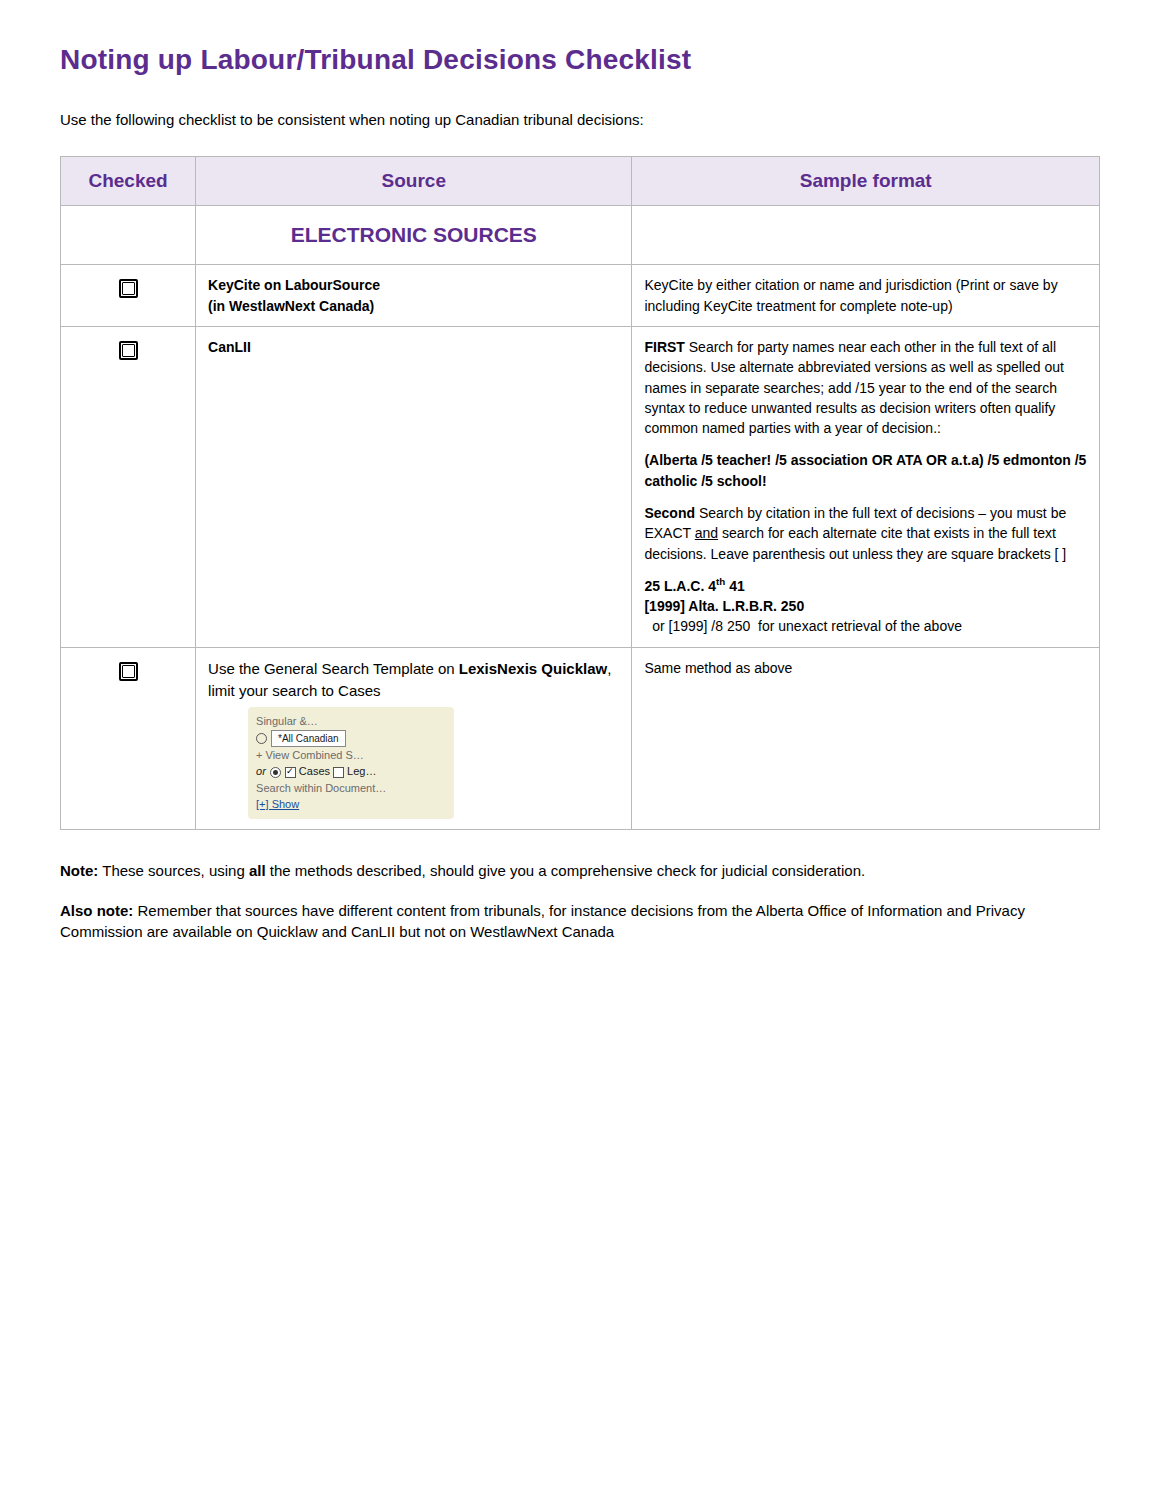Noting up Labour/Tribunal Decisions Checklist
Use the following checklist to be consistent when noting up Canadian tribunal decisions:
| Checked | Source | Sample format |
| --- | --- | --- |
| | ELECTRONIC SOURCES | |
| | KeyCite on LabourSource (in WestlawNext Canada) | KeyCite by either citation or name and jurisdiction (Print or save by including KeyCite treatment for complete note-up) |
| | CanLII | FIRST Search for party names near each other in the full text of all decisions. Use alternate abbreviated versions as well as spelled out names in separate searches; add /15 year to the end of the search syntax to reduce unwanted results as decision writers often qualify common named parties with a year of decision.: (Alberta /5 teacher! /5 association OR ATA OR a.t.a) /5 edmonton /5 catholic /5 school! Second Search by citation in the full text of decisions – you must be EXACT and search for each alternate cite that exists in the full text decisions. Leave parenthesis out unless they are square brackets [ ] 25 L.A.C. 4 th 41 [1999] Alta. L.R.B.R. 250 or [1999] /8 250 for unexact retrieval of the above |
| | Use the General Search Template on LexisNexis Quicklaw , limit your search to Cases Singular &… *All Canadian + View Combined S… or Cases Leg… Search within Document… [+] Show | Same method as above |
Note: These sources, using all the methods described, should give you a comprehensive check for judicial consideration.
Also note: Remember that sources have different content from tribunals, for instance decisions from the Alberta Office of Information and Privacy Commission are available on Quicklaw and CanLII but not on WestlawNext Canada